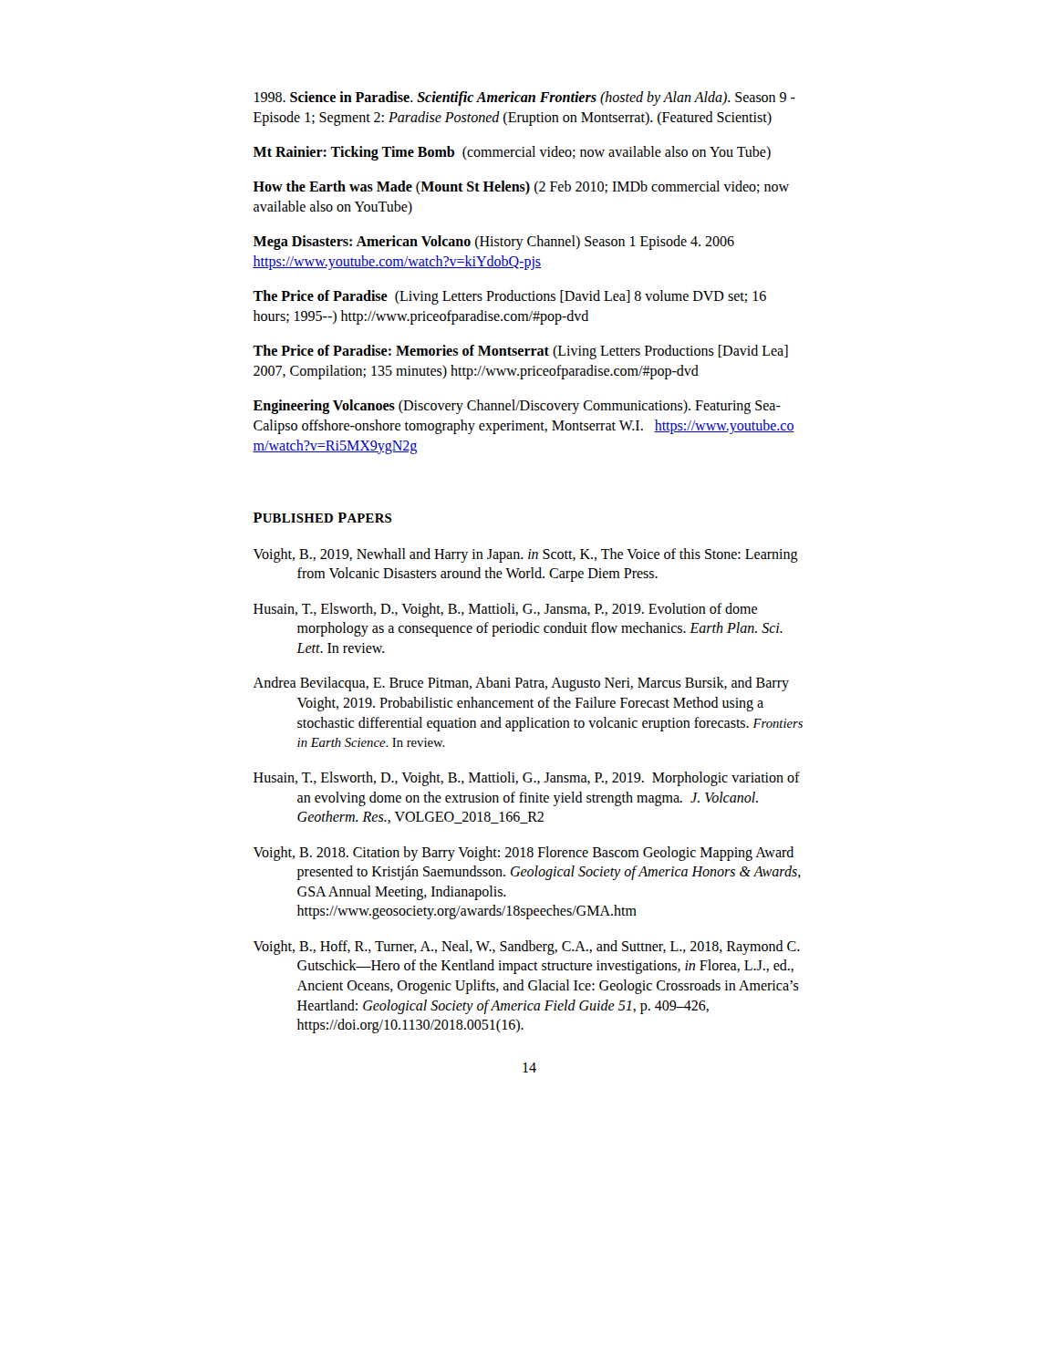1998. Science in Paradise. Scientific American Frontiers (hosted by Alan Alda). Season 9 - Episode 1; Segment 2: Paradise Postoned (Eruption on Montserrat). (Featured Scientist)
Mt Rainier: Ticking Time Bomb (commercial video; now available also on You Tube)
How the Earth was Made (Mount St Helens) (2 Feb 2010; IMDb commercial video; now available also on YouTube)
Mega Disasters: American Volcano (History Channel) Season 1 Episode 4. 2006
https://www.youtube.com/watch?v=kiYdobQ-pjs
The Price of Paradise (Living Letters Productions [David Lea] 8 volume DVD set; 16 hours; 1995--) http://www.priceofparadise.com/#pop-dvd
The Price of Paradise: Memories of Montserrat (Living Letters Productions [David Lea] 2007, Compilation; 135 minutes) http://www.priceofparadise.com/#pop-dvd
Engineering Volcanoes (Discovery Channel/Discovery Communications). Featuring Sea-Calipso offshore-onshore tomography experiment, Montserrat W.I. https://www.youtube.com/watch?v=Ri5MX9ygN2g
PUBLISHED PAPERS
Voight, B., 2019, Newhall and Harry in Japan. in Scott, K., The Voice of this Stone: Learning from Volcanic Disasters around the World. Carpe Diem Press.
Husain, T., Elsworth, D., Voight, B., Mattioli, G., Jansma, P., 2019. Evolution of dome morphology as a consequence of periodic conduit flow mechanics. Earth Plan. Sci. Lett. In review.
Andrea Bevilacqua, E. Bruce Pitman, Abani Patra, Augusto Neri, Marcus Bursik, and Barry Voight, 2019. Probabilistic enhancement of the Failure Forecast Method using a stochastic differential equation and application to volcanic eruption forecasts. Frontiers in Earth Science. In review.
Husain, T., Elsworth, D., Voight, B., Mattioli, G., Jansma, P., 2019. Morphologic variation of an evolving dome on the extrusion of finite yield strength magma. J. Volcanol. Geotherm. Res., VOLGEO_2018_166_R2
Voight, B. 2018. Citation by Barry Voight: 2018 Florence Bascom Geologic Mapping Award presented to Kristján Saemundsson. Geological Society of America Honors & Awards, GSA Annual Meeting, Indianapolis. https://www.geosociety.org/awards/18speeches/GMA.htm
Voight, B., Hoff, R., Turner, A., Neal, W., Sandberg, C.A., and Suttner, L., 2018, Raymond C. Gutschick—Hero of the Kentland impact structure investigations, in Florea, L.J., ed., Ancient Oceans, Orogenic Uplifts, and Glacial Ice: Geologic Crossroads in America’s Heartland: Geological Society of America Field Guide 51, p. 409–426, https://doi.org/10.1130/2018.0051(16).
14